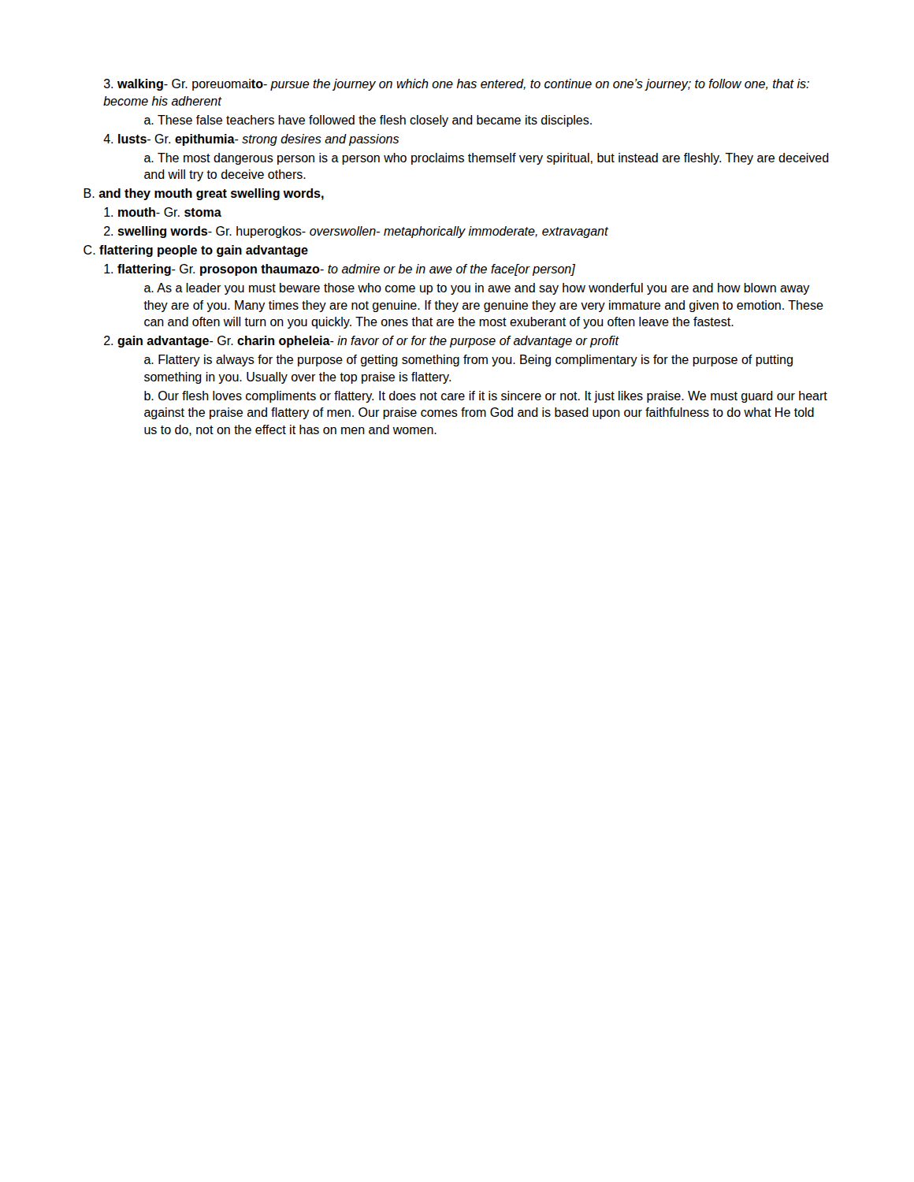3. walking- Gr. poreuomaito- pursue the journey on which one has entered, to continue on one’s journey; to follow one, that is: become his adherent
a. These false teachers have followed the flesh closely and became its disciples.
4. lusts- Gr. epithumia- strong desires and passions
a. The most dangerous person is a person who proclaims themself very spiritual, but instead are fleshly. They are deceived and will try to deceive others.
B. and they mouth great swelling words,
1. mouth- Gr. stoma
2. swelling words- Gr. huperogkos- overswollen- metaphorically immoderate, extravagant
C. flattering people to gain advantage
1. flattering- Gr. prosopon thaumazo- to admire or be in awe of the face[or person]
a. As a leader you must beware those who come up to you in awe and say how wonderful you are and how blown away they are of you. Many times they are not genuine. If they are genuine they are very immature and given to emotion. These can and often will turn on you quickly. The ones that are the most exuberant of you often leave the fastest.
2. gain advantage- Gr. charin opheleia- in favor of or for the purpose of advantage or profit
a. Flattery is always for the purpose of getting something from you. Being complimentary is for the purpose of putting something in you. Usually over the top praise is flattery.
b. Our flesh loves compliments or flattery. It does not care if it is sincere or not. It just likes praise. We must guard our heart against the praise and flattery of men. Our praise comes from God and is based upon our faithfulness to do what He told us to do, not on the effect it has on men and women.